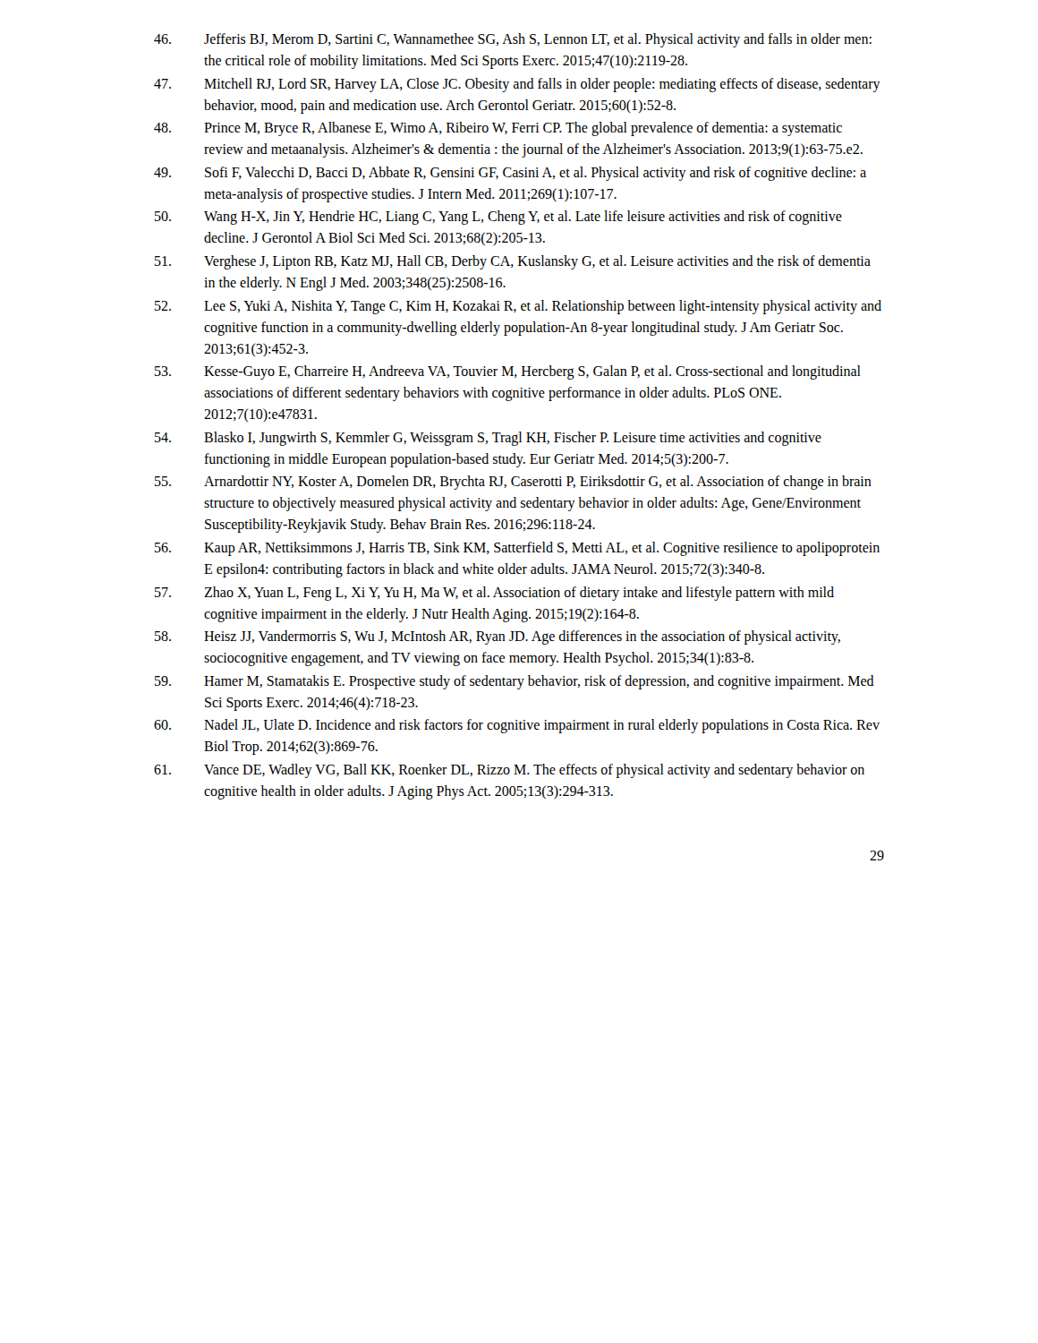Jefferis BJ, Merom D, Sartini C, Wannamethee SG, Ash S, Lennon LT, et al. Physical activity and falls in older men: the critical role of mobility limitations. Med Sci Sports Exerc. 2015;47(10):2119-28.
Mitchell RJ, Lord SR, Harvey LA, Close JC. Obesity and falls in older people: mediating effects of disease, sedentary behavior, mood, pain and medication use. Arch Gerontol Geriatr. 2015;60(1):52-8.
Prince M, Bryce R, Albanese E, Wimo A, Ribeiro W, Ferri CP. The global prevalence of dementia: a systematic review and metaanalysis. Alzheimer's & dementia : the journal of the Alzheimer's Association. 2013;9(1):63-75.e2.
Sofi F, Valecchi D, Bacci D, Abbate R, Gensini GF, Casini A, et al. Physical activity and risk of cognitive decline: a meta-analysis of prospective studies. J Intern Med. 2011;269(1):107-17.
Wang H-X, Jin Y, Hendrie HC, Liang C, Yang L, Cheng Y, et al. Late life leisure activities and risk of cognitive decline. J Gerontol A Biol Sci Med Sci. 2013;68(2):205-13.
Verghese J, Lipton RB, Katz MJ, Hall CB, Derby CA, Kuslansky G, et al. Leisure activities and the risk of dementia in the elderly. N Engl J Med. 2003;348(25):2508-16.
Lee S, Yuki A, Nishita Y, Tange C, Kim H, Kozakai R, et al. Relationship between light-intensity physical activity and cognitive function in a community-dwelling elderly population-An 8-year longitudinal study. J Am Geriatr Soc. 2013;61(3):452-3.
Kesse-Guyo E, Charreire H, Andreeva VA, Touvier M, Hercberg S, Galan P, et al. Cross-sectional and longitudinal associations of different sedentary behaviors with cognitive performance in older adults. PLoS ONE. 2012;7(10):e47831.
Blasko I, Jungwirth S, Kemmler G, Weissgram S, Tragl KH, Fischer P. Leisure time activities and cognitive functioning in middle European population-based study. Eur Geriatr Med. 2014;5(3):200-7.
Arnardottir NY, Koster A, Domelen DR, Brychta RJ, Caserotti P, Eiriksdottir G, et al. Association of change in brain structure to objectively measured physical activity and sedentary behavior in older adults: Age, Gene/Environment Susceptibility-Reykjavik Study. Behav Brain Res. 2016;296:118-24.
Kaup AR, Nettiksimmons J, Harris TB, Sink KM, Satterfield S, Metti AL, et al. Cognitive resilience to apolipoprotein E epsilon4: contributing factors in black and white older adults. JAMA Neurol. 2015;72(3):340-8.
Zhao X, Yuan L, Feng L, Xi Y, Yu H, Ma W, et al. Association of dietary intake and lifestyle pattern with mild cognitive impairment in the elderly. J Nutr Health Aging. 2015;19(2):164-8.
Heisz JJ, Vandermorris S, Wu J, McIntosh AR, Ryan JD. Age differences in the association of physical activity, sociocognitive engagement, and TV viewing on face memory. Health Psychol. 2015;34(1):83-8.
Hamer M, Stamatakis E. Prospective study of sedentary behavior, risk of depression, and cognitive impairment. Med Sci Sports Exerc. 2014;46(4):718-23.
Nadel JL, Ulate D. Incidence and risk factors for cognitive impairment in rural elderly populations in Costa Rica. Rev Biol Trop. 2014;62(3):869-76.
Vance DE, Wadley VG, Ball KK, Roenker DL, Rizzo M. The effects of physical activity and sedentary behavior on cognitive health in older adults. J Aging Phys Act. 2005;13(3):294-313.
29